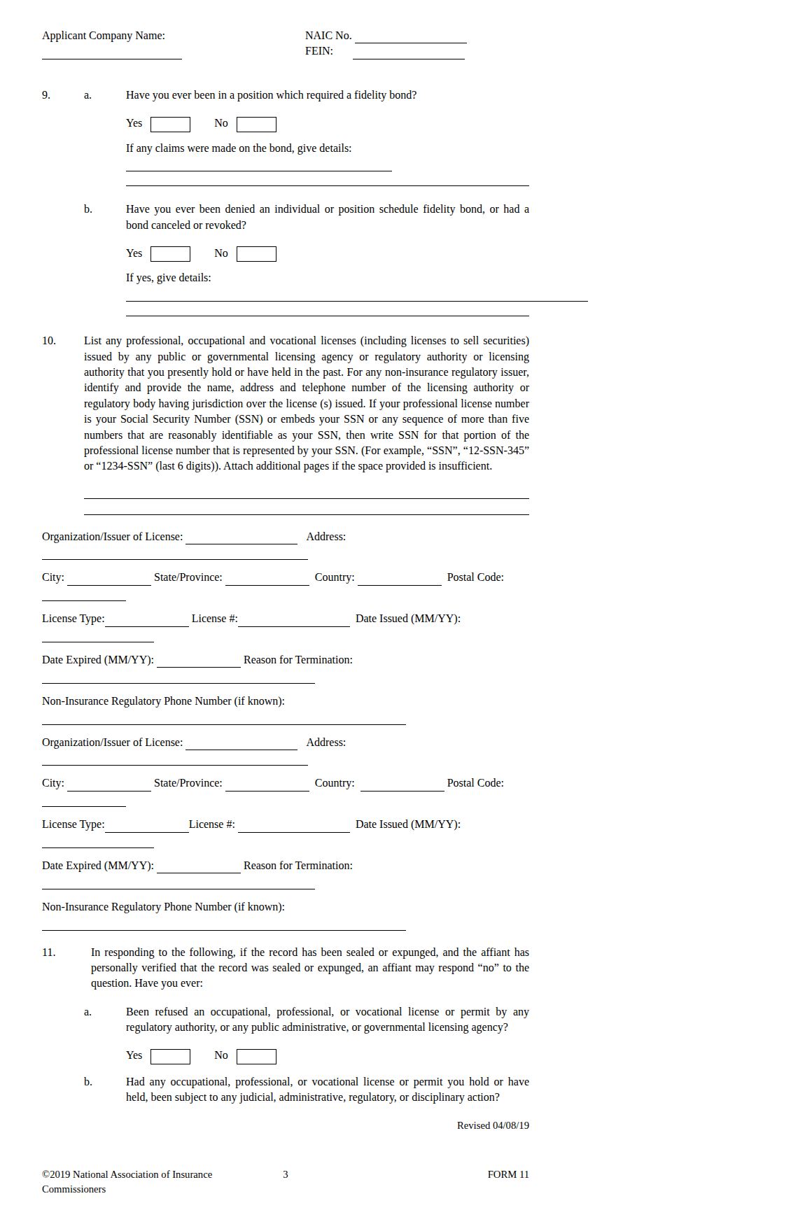Applicant Company Name:
NAIC No.
FEIN:
9.
a.
Have you ever been in a position which required a fidelity bond?
Yes No
If any claims were made on the bond, give details:
b.
Have you ever been denied an individual or position schedule fidelity bond, or had a bond canceled or revoked?
Yes No
If yes, give details:
10.
List any professional, occupational and vocational licenses (including licenses to sell securities) issued by any public or governmental licensing agency or regulatory authority or licensing authority that you presently hold or have held in the past. For any non-insurance regulatory issuer, identify and provide the name, address and telephone number of the licensing authority or regulatory body having jurisdiction over the license (s) issued. If your professional license number is your Social Security Number (SSN) or embeds your SSN or any sequence of more than five numbers that are reasonably identifiable as your SSN, then write SSN for that portion of the professional license number that is represented by your SSN. (For example, “SSN”, “12-SSN-345” or “1234-SSN” (last 6 digits)). Attach additional pages if the space provided is insufficient.
Organization/Issuer of License: Address:
City: State/Province: Country: Postal Code:
License Type: License #: Date Issued (MM/YY):
Date Expired (MM/YY): Reason for Termination:
Non-Insurance Regulatory Phone Number (if known):
Organization/Issuer of License: Address:
City: State/Province: Country: Postal Code:
License Type: License #: Date Issued (MM/YY):
Date Expired (MM/YY): Reason for Termination:
Non-Insurance Regulatory Phone Number (if known):
11.
In responding to the following, if the record has been sealed or expunged, and the affiant has personally verified that the record was sealed or expunged, an affiant may respond “no” to the question. Have you ever:
a.
Been refused an occupational, professional, or vocational license or permit by any regulatory authority, or any public administrative, or governmental licensing agency?
Yes No
b.
Had any occupational, professional, or vocational license or permit you hold or have held, been subject to any judicial, administrative, regulatory, or disciplinary action?
Revised 04/08/19
©2019 National Association of Insurance Commissioners
3
FORM 11